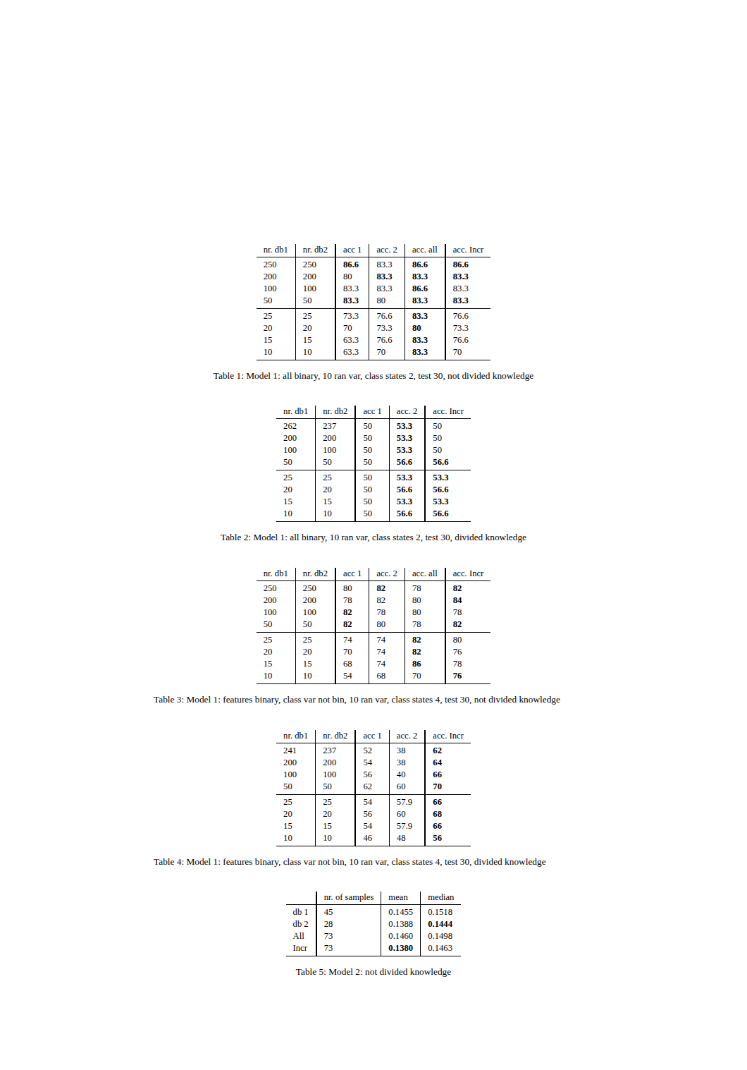| nr. db1 | nr. db2 | acc 1 | acc. 2 | acc. all | acc. Incr |
| --- | --- | --- | --- | --- | --- |
| 250 | 250 | 86.6 | 83.3 | 86.6 | 86.6 |
| 200 | 200 | 80 | 83.3 | 83.3 | 83.3 |
| 100 | 100 | 83.3 | 83.3 | 86.6 | 83.3 |
| 50 | 50 | 83.3 | 80 | 83.3 | 83.3 |
| 25 | 25 | 73.3 | 76.6 | 83.3 | 76.6 |
| 20 | 20 | 70 | 73.3 | 80 | 73.3 |
| 15 | 15 | 63.3 | 76.6 | 83.3 | 76.6 |
| 10 | 10 | 63.3 | 70 | 83.3 | 70 |
Table 1: Model 1: all binary, 10 ran var, class states 2, test 30, not divided knowledge
| nr. db1 | nr. db2 | acc 1 | acc. 2 | acc. Incr |
| --- | --- | --- | --- | --- |
| 262 | 237 | 50 | 53.3 | 50 |
| 200 | 200 | 50 | 53.3 | 50 |
| 100 | 100 | 50 | 53.3 | 50 |
| 50 | 50 | 50 | 56.6 | 56.6 |
| 25 | 25 | 50 | 53.3 | 53.3 |
| 20 | 20 | 50 | 56.6 | 56.6 |
| 15 | 15 | 50 | 53.3 | 53.3 |
| 10 | 10 | 50 | 56.6 | 56.6 |
Table 2: Model 1: all binary, 10 ran var, class states 2, test 30, divided knowledge
| nr. db1 | nr. db2 | acc 1 | acc. 2 | acc. all | acc. Incr |
| --- | --- | --- | --- | --- | --- |
| 250 | 250 | 80 | 82 | 78 | 82 |
| 200 | 200 | 78 | 82 | 80 | 84 |
| 100 | 100 | 82 | 78 | 80 | 78 |
| 50 | 50 | 82 | 80 | 78 | 82 |
| 25 | 25 | 74 | 74 | 82 | 80 |
| 20 | 20 | 70 | 74 | 82 | 76 |
| 15 | 15 | 68 | 74 | 86 | 78 |
| 10 | 10 | 54 | 68 | 70 | 76 |
Table 3: Model 1: features binary, class var not bin, 10 ran var, class states 4, test 30, not divided knowledge
| nr. db1 | nr. db2 | acc 1 | acc. 2 | acc. Incr |
| --- | --- | --- | --- | --- |
| 241 | 237 | 52 | 38 | 62 |
| 200 | 200 | 54 | 38 | 64 |
| 100 | 100 | 56 | 40 | 66 |
| 50 | 50 | 62 | 60 | 70 |
| 25 | 25 | 54 | 57.9 | 66 |
| 20 | 20 | 56 | 60 | 68 |
| 15 | 15 | 54 | 57.9 | 66 |
| 10 | 10 | 46 | 48 | 56 |
Table 4: Model 1: features binary, class var not bin, 10 ran var, class states 4, test 30, divided knowledge
| | nr. of samples | mean | median |
| --- | --- | --- | --- |
| db 1 | 45 | 0.1455 | 0.1518 |
| db 2 | 28 | 0.1388 | 0.1444 |
| All | 73 | 0.1460 | 0.1498 |
| Incr | 73 | 0.1380 | 0.1463 |
Table 5: Model 2: not divided knowledge